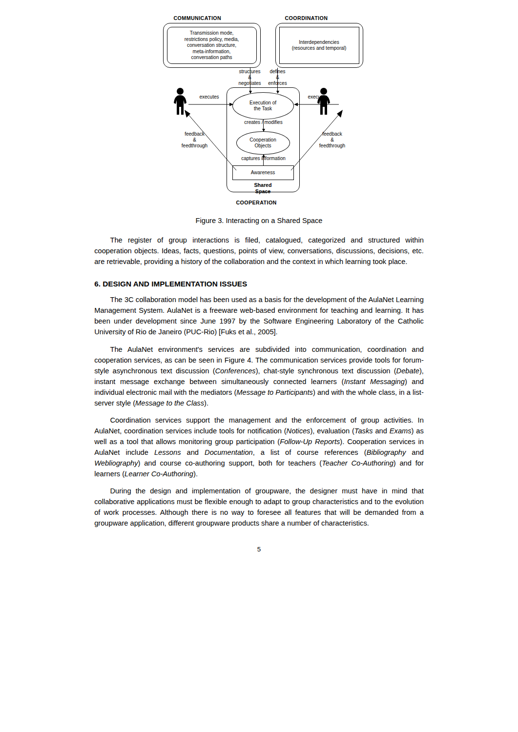COMMUNICATION COORDINATION
Transmission mode,
restrictions policy, media,
conversation structure,
meta-information,
conversation paths
Interdependencies
(resources and temporal)
Execution of
the Task
Cooperation
Objects
Awareness
Shared
Space COOPERATION
structures
&
negotiates
defines
&
enforces
creates / modifies
captures information executes executes feedback
&
feedthrough feedback
&
feedthrough
Figure 3. Interacting on a Shared Space
The register of group interactions is filed, catalogued, categorized and structured within cooperation objects. Ideas, facts, questions, points of view, conversations, discussions, decisions, etc. are retrievable, providing a history of the collaboration and the context in which learning took place.
6. DESIGN AND IMPLEMENTATION ISSUES
The 3C collaboration model has been used as a basis for the development of the AulaNet Learning Management System. AulaNet is a freeware web-based environment for teaching and learning. It has been under development since June 1997 by the Software Engineering Laboratory of the Catholic University of Rio de Janeiro (PUC-Rio) [Fuks et al., 2005].
The AulaNet environment's services are subdivided into communication, coordination and cooperation services, as can be seen in Figure 4. The communication services provide tools for forum-style asynchronous text discussion (Conferences), chat-style synchronous text discussion (Debate), instant message exchange between simultaneously connected learners (Instant Messaging) and individual electronic mail with the mediators (Message to Participants) and with the whole class, in a list-server style (Message to the Class).
Coordination services support the management and the enforcement of group activities. In AulaNet, coordination services include tools for notification (Notices), evaluation (Tasks and Exams) as well as a tool that allows monitoring group participation (Follow-Up Reports). Cooperation services in AulaNet include Lessons and Documentation, a list of course references (Bibliography and Webliography) and course co-authoring support, both for teachers (Teacher Co-Authoring) and for learners (Learner Co-Authoring).
During the design and implementation of groupware, the designer must have in mind that collaborative applications must be flexible enough to adapt to group characteristics and to the evolution of work processes. Although there is no way to foresee all features that will be demanded from a groupware application, different groupware products share a number of characteristics.
5